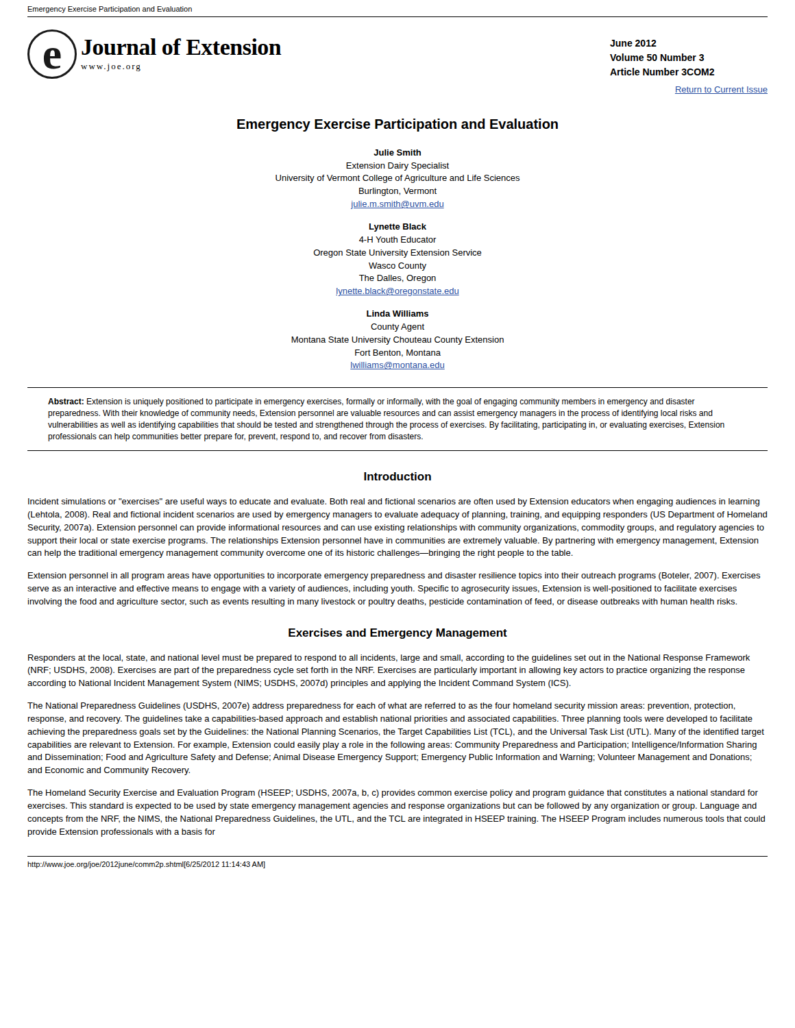Emergency Exercise Participation and Evaluation
e
Journal of Extension
www.joe.org
June 2012
Volume 50 Number 3
Article Number 3COM2
Return to Current Issue
Emergency Exercise Participation and Evaluation
Julie Smith
Extension Dairy Specialist
University of Vermont College of Agriculture and Life Sciences
Burlington, Vermont
julie.m.smith@uvm.edu
Lynette Black
4-H Youth Educator
Oregon State University Extension Service
Wasco County
The Dalles, Oregon
lynette.black@oregonstate.edu
Linda Williams
County Agent
Montana State University Chouteau County Extension
Fort Benton, Montana
lwilliams@montana.edu
Abstract: Extension is uniquely positioned to participate in emergency exercises, formally or informally, with the goal of engaging community members in emergency and disaster preparedness. With their knowledge of community needs, Extension personnel are valuable resources and can assist emergency managers in the process of identifying local risks and vulnerabilities as well as identifying capabilities that should be tested and strengthened through the process of exercises. By facilitating, participating in, or evaluating exercises, Extension professionals can help communities better prepare for, prevent, respond to, and recover from disasters.
Introduction
Incident simulations or "exercises" are useful ways to educate and evaluate. Both real and fictional scenarios are often used by Extension educators when engaging audiences in learning (Lehtola, 2008). Real and fictional incident scenarios are used by emergency managers to evaluate adequacy of planning, training, and equipping responders (US Department of Homeland Security, 2007a). Extension personnel can provide informational resources and can use existing relationships with community organizations, commodity groups, and regulatory agencies to support their local or state exercise programs. The relationships Extension personnel have in communities are extremely valuable. By partnering with emergency management, Extension can help the traditional emergency management community overcome one of its historic challenges—bringing the right people to the table.
Extension personnel in all program areas have opportunities to incorporate emergency preparedness and disaster resilience topics into their outreach programs (Boteler, 2007). Exercises serve as an interactive and effective means to engage with a variety of audiences, including youth. Specific to agrosecurity issues, Extension is well-positioned to facilitate exercises involving the food and agriculture sector, such as events resulting in many livestock or poultry deaths, pesticide contamination of feed, or disease outbreaks with human health risks.
Exercises and Emergency Management
Responders at the local, state, and national level must be prepared to respond to all incidents, large and small, according to the guidelines set out in the National Response Framework (NRF; USDHS, 2008). Exercises are part of the preparedness cycle set forth in the NRF. Exercises are particularly important in allowing key actors to practice organizing the response according to National Incident Management System (NIMS; USDHS, 2007d) principles and applying the Incident Command System (ICS).
The National Preparedness Guidelines (USDHS, 2007e) address preparedness for each of what are referred to as the four homeland security mission areas: prevention, protection, response, and recovery. The guidelines take a capabilities-based approach and establish national priorities and associated capabilities. Three planning tools were developed to facilitate achieving the preparedness goals set by the Guidelines: the National Planning Scenarios, the Target Capabilities List (TCL), and the Universal Task List (UTL). Many of the identified target capabilities are relevant to Extension. For example, Extension could easily play a role in the following areas: Community Preparedness and Participation; Intelligence/Information Sharing and Dissemination; Food and Agriculture Safety and Defense; Animal Disease Emergency Support; Emergency Public Information and Warning; Volunteer Management and Donations; and Economic and Community Recovery.
The Homeland Security Exercise and Evaluation Program (HSEEP; USDHS, 2007a, b, c) provides common exercise policy and program guidance that constitutes a national standard for exercises. This standard is expected to be used by state emergency management agencies and response organizations but can be followed by any organization or group. Language and concepts from the NRF, the NIMS, the National Preparedness Guidelines, the UTL, and the TCL are integrated in HSEEP training. The HSEEP Program includes numerous tools that could provide Extension professionals with a basis for
http://www.joe.org/joe/2012june/comm2p.shtml[6/25/2012 11:14:43 AM]